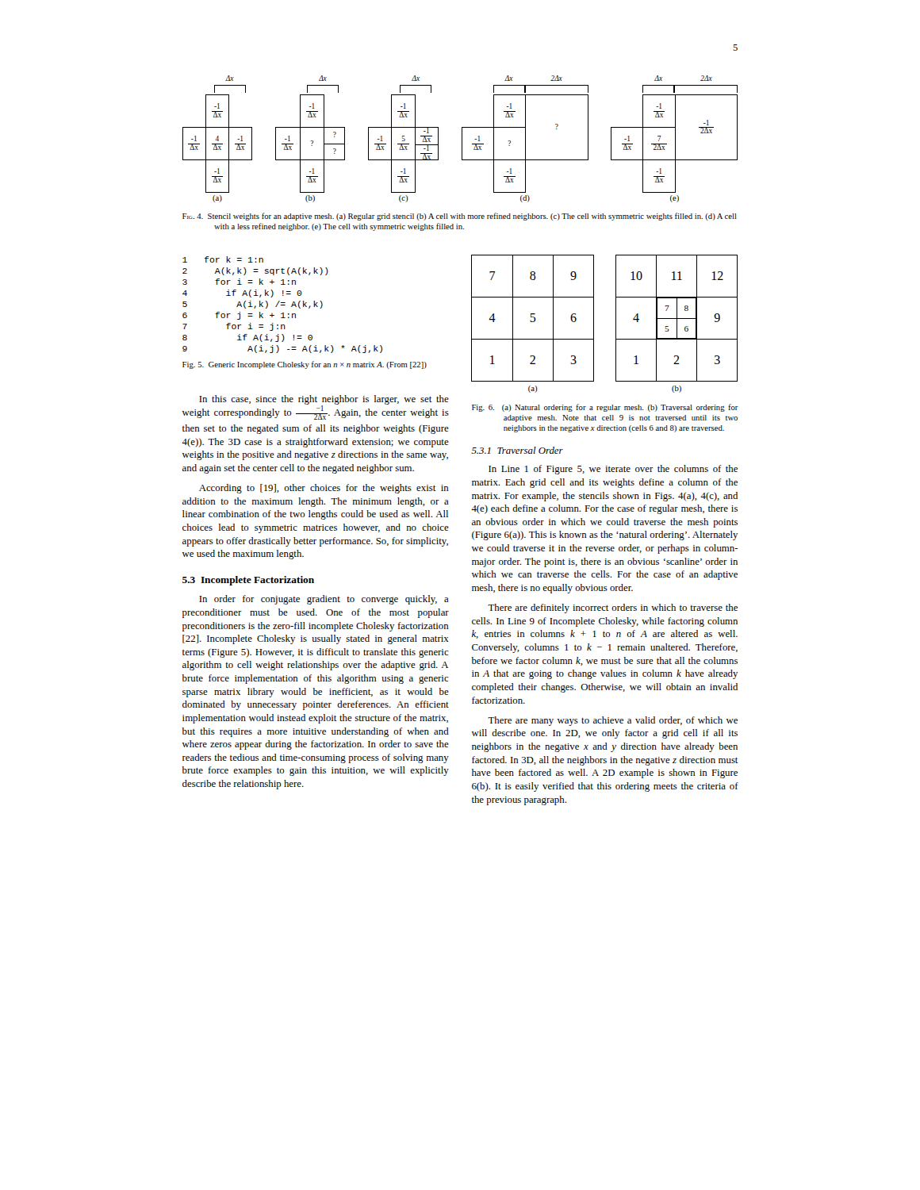5
Δx
| | -1 Δx | |
| -1 Δx | 4 Δx | -1 Δx |
| | -1 Δx | |
(a)
Δx
| | -1 Δx | |
| -1 Δx | ? | ? ? |
| | -1 Δx | |
(b)
Δx
| | -1 Δx | |
| -1 Δx | 5 Δx | -1 Δx -1 Δx |
| | -1 Δx | |
(c)
Δx
2Δx
| | -1 Δx | ? |
| -1 Δx | ? |
| | -1 Δx | |
(d)
Δx
2Δx
| | -1 Δx | -1 2Δx |
| -1 Δx | 7 2Δx |
| | -1 Δx | |
(e)
Fig. 4. Stencil weights for an adaptive mesh. (a) Regular grid stencil (b) A cell with more refined neighbors. (c) The cell with symmetric weights filled in. (d) A cell with a less refined neighbor. (e) The cell with symmetric weights filled in.
1   for k = 1:n
2     A(k,k) = sqrt(A(k,k))
3     for i = k + 1:n
4       if A(i,k) != 0
5         A(i,k) /= A(k,k)
6     for j = k + 1:n
7       for i = j:n
8         if A(i,j) != 0
9           A(i,j) -= A(i,k) * A(j,k)
Fig. 5. Generic Incomplete Cholesky for an n × n matrix A. (From [22])
In this case, since the right neighbor is larger, we set the weight correspondingly to −12Δx. Again, the center weight is then set to the negated sum of all its neighbor weights (Figure 4(e)). The 3D case is a straightforward extension; we compute weights in the positive and negative z directions in the same way, and again set the center cell to the negated neighbor sum.
According to [19], other choices for the weights exist in addition to the maximum length. The minimum length, or a linear combination of the two lengths could be used as well. All choices lead to symmetric matrices however, and no choice appears to offer drastically better performance. So, for simplicity, we used the maximum length.
5.3 Incomplete Factorization
In order for conjugate gradient to converge quickly, a preconditioner must be used. One of the most popular preconditioners is the zero-fill incomplete Cholesky factorization [22]. Incomplete Cholesky is usually stated in general matrix terms (Figure 5). However, it is difficult to translate this generic algorithm to cell weight relationships over the adaptive grid. A brute force implementation of this algorithm using a generic sparse matrix library would be inefficient, as it would be dominated by unnecessary pointer dereferences. An efficient implementation would instead exploit the structure of the matrix, but this requires a more intuitive understanding of when and where zeros appear during the factorization. In order to save the readers the tedious and time-consuming process of solving many brute force examples to gain this intuition, we will explicitly describe the relationship here.
| 7 | 8 | 9 |
| 4 | 5 | 6 |
| 1 | 2 | 3 |
(a)
| 10 | 11 | 12 |
| 4 | / 7 / 8 / / 5 / 6 / | 9 |
| 1 | 2 | 3 |
(b)
Fig. 6. (a) Natural ordering for a regular mesh. (b) Traversal ordering for adaptive mesh. Note that cell 9 is not traversed until its two neighbors in the negative x direction (cells 6 and 8) are traversed.
5.3.1 Traversal Order
In Line 1 of Figure 5, we iterate over the columns of the matrix. Each grid cell and its weights define a column of the matrix. For example, the stencils shown in Figs. 4(a), 4(c), and 4(e) each define a column. For the case of regular mesh, there is an obvious order in which we could traverse the mesh points (Figure 6(a)). This is known as the ‘natural ordering’. Alternately we could traverse it in the reverse order, or perhaps in column-major order. The point is, there is an obvious ‘scanline’ order in which we can traverse the cells. For the case of an adaptive mesh, there is no equally obvious order.
There are definitely incorrect orders in which to traverse the cells. In Line 9 of Incomplete Cholesky, while factoring column k, entries in columns k + 1 to n of A are altered as well. Conversely, columns 1 to k − 1 remain unaltered. Therefore, before we factor column k, we must be sure that all the columns in A that are going to change values in column k have already completed their changes. Otherwise, we will obtain an invalid factorization.
There are many ways to achieve a valid order, of which we will describe one. In 2D, we only factor a grid cell if all its neighbors in the negative x and y direction have already been factored. In 3D, all the neighbors in the negative z direction must have been factored as well. A 2D example is shown in Figure 6(b). It is easily verified that this ordering meets the criteria of the previous paragraph.